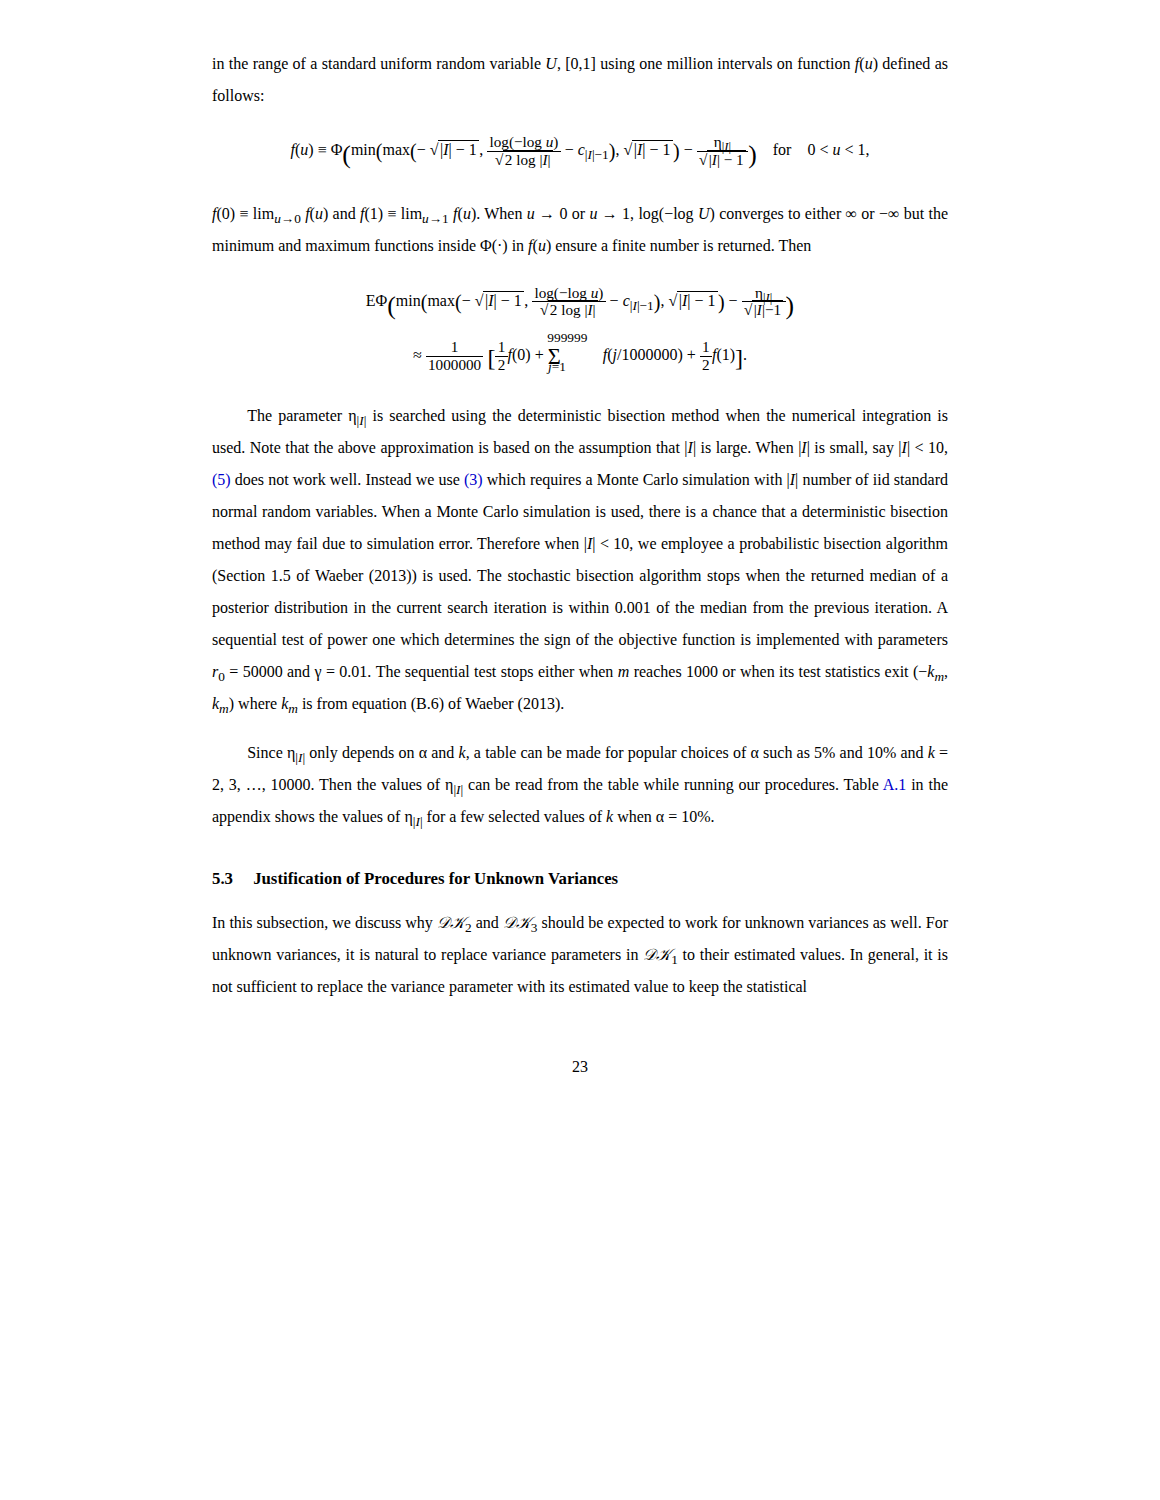in the range of a standard uniform random variable U, [0,1] using one million intervals on function f(u) defined as follows:
f(u) ≡ Φ(min(max(− √|I| − 1, log(−log u)√2 log |I| − c|I|−1), √|I| − 1) − η|I|√|I| − 1) for 0 < u < 1,
f(0) ≡ limu→0 f(u) and f(1) ≡ limu→1 f(u). When u → 0 or u → 1, log(−log U) converges to either ∞ or −∞ but the minimum and maximum functions inside Φ(·) in f(u) ensure a finite number is returned. Then
EΦ(min(max(− √|I| − 1, log(−log u)√2 log |I| − c|I|−1), √|I| − 1) − η|I|√|I|−1) ≈ 11000000 [12 f(0) + Σ j=1999999f(j/1000000) + 12 f(1)].
The parameter η|I| is searched using the deterministic bisection method when the numerical integration is used. Note that the above approximation is based on the assumption that |I| is large. When |I| is small, say |I| < 10, (5) does not work well. Instead we use (3) which requires a Monte Carlo simulation with |I| number of iid standard normal random variables. When a Monte Carlo simulation is used, there is a chance that a deterministic bisection method may fail due to simulation error. Therefore when |I| < 10, we employee a probabilistic bisection algorithm (Section 1.5 of Waeber (2013)) is used. The stochastic bisection algorithm stops when the returned median of a posterior distribution in the current search iteration is within 0.001 of the median from the previous iteration. A sequential test of power one which determines the sign of the objective function is implemented with parameters r0 = 50000 and γ = 0.01. The sequential test stops either when m reaches 1000 or when its test statistics exit (−km, km) where km is from equation (B.6) of Waeber (2013).
Since η|I| only depends on α and k, a table can be made for popular choices of α such as 5% and 10% and k = 2, 3, …, 10000. Then the values of η|I| can be read from the table while running our procedures. Table A.1 in the appendix shows the values of η|I| for a few selected values of k when α = 10%.
5.3 Justification of Procedures for Unknown Variances
In this subsection, we discuss why 𝒟𝒦2 and 𝒟𝒦3 should be expected to work for unknown variances as well. For unknown variances, it is natural to replace variance parameters in 𝒟𝒦1 to their estimated values. In general, it is not sufficient to replace the variance parameter with its estimated value to keep the statistical
23